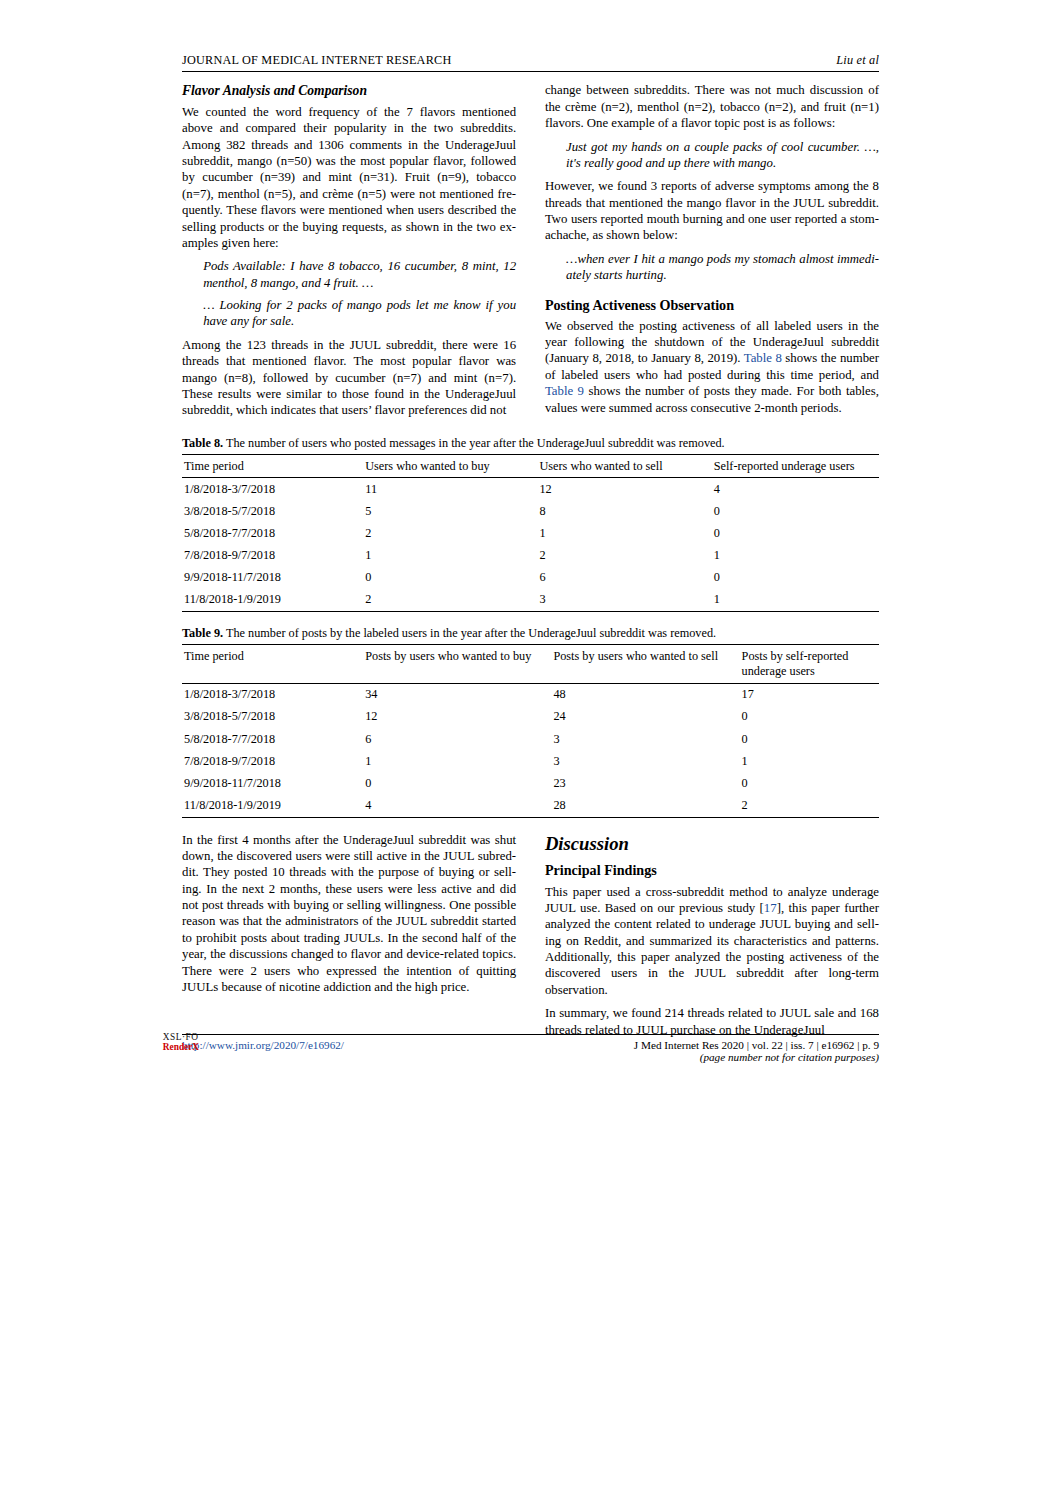Journal of Medical Internet Research Liu et al
Flavor Analysis and Comparison
We counted the word frequency of the 7 flavors mentioned above and compared their popularity in the two subreddits. Among 382 threads and 1306 comments in the UnderageJuul subreddit, mango (n=50) was the most popular flavor, followed by cucumber (n=39) and mint (n=31). Fruit (n=9), tobacco (n=7), menthol (n=5), and crème (n=5) were not mentioned frequently. These flavors were mentioned when users described the selling products or the buying requests, as shown in the two examples given here:
Pods Available: I have 8 tobacco, 16 cucumber, 8 mint, 12 menthol, 8 mango, and 4 fruit. …
… Looking for 2 packs of mango pods let me know if you have any for sale.
Among the 123 threads in the JUUL subreddit, there were 16 threads that mentioned flavor. The most popular flavor was mango (n=8), followed by cucumber (n=7) and mint (n=7). These results were similar to those found in the UnderageJuul subreddit, which indicates that users’ flavor preferences did not
change between subreddits. There was not much discussion of the crème (n=2), menthol (n=2), tobacco (n=2), and fruit (n=1) flavors. One example of a flavor topic post is as follows:
Just got my hands on a couple packs of cool cucumber. …, it's really good and up there with mango.
However, we found 3 reports of adverse symptoms among the 8 threads that mentioned the mango flavor in the JUUL subreddit. Two users reported mouth burning and one user reported a stomachache, as shown below:
…when ever I hit a mango pods my stomach almost immediately starts hurting.
Posting Activeness Observation
We observed the posting activeness of all labeled users in the year following the shutdown of the UnderageJuul subreddit (January 8, 2018, to January 8, 2019). Table 8 shows the number of labeled users who had posted during this time period, and Table 9 shows the number of posts they made. For both tables, values were summed across consecutive 2-month periods.
Table 8. The number of users who posted messages in the year after the UnderageJuul subreddit was removed.
| Time period | Users who wanted to buy | Users who wanted to sell | Self-reported underage users |
| --- | --- | --- | --- |
| 1/8/2018-3/7/2018 | 11 | 12 | 4 |
| 3/8/2018-5/7/2018 | 5 | 8 | 0 |
| 5/8/2018-7/7/2018 | 2 | 1 | 0 |
| 7/8/2018-9/7/2018 | 1 | 2 | 1 |
| 9/9/2018-11/7/2018 | 0 | 6 | 0 |
| 11/8/2018-1/9/2019 | 2 | 3 | 1 |
Table 9. The number of posts by the labeled users in the year after the UnderageJuul subreddit was removed.
| Time period | Posts by users who wanted to buy | Posts by users who wanted to sell | Posts by self-reported underage users |
| --- | --- | --- | --- |
| 1/8/2018-3/7/2018 | 34 | 48 | 17 |
| 3/8/2018-5/7/2018 | 12 | 24 | 0 |
| 5/8/2018-7/7/2018 | 6 | 3 | 0 |
| 7/8/2018-9/7/2018 | 1 | 3 | 1 |
| 9/9/2018-11/7/2018 | 0 | 23 | 0 |
| 11/8/2018-1/9/2019 | 4 | 28 | 2 |
In the first 4 months after the UnderageJuul subreddit was shut down, the discovered users were still active in the JUUL subreddit. They posted 10 threads with the purpose of buying or selling. In the next 2 months, these users were less active and did not post threads with buying or selling willingness. One possible reason was that the administrators of the JUUL subreddit started to prohibit posts about trading JUULs. In the second half of the year, the discussions changed to flavor and device-related topics. There were 2 users who expressed the intention of quitting JUULs because of nicotine addiction and the high price.
Discussion
Principal Findings
This paper used a cross-subreddit method to analyze underage JUUL use. Based on our previous study [17], this paper further analyzed the content related to underage JUUL buying and selling on Reddit, and summarized its characteristics and patterns. Additionally, this paper analyzed the posting activeness of the discovered users in the JUUL subreddit after long-term observation.
In summary, we found 214 threads related to JUUL sale and 168 threads related to JUUL purchase on the UnderageJuul
http://www.jmir.org/2020/7/e16962/ J Med Internet Res 2020 | vol. 22 | iss. 7 | e16962 | p. 9
(page number not for citation purposes)
XSL·FO
RenderX